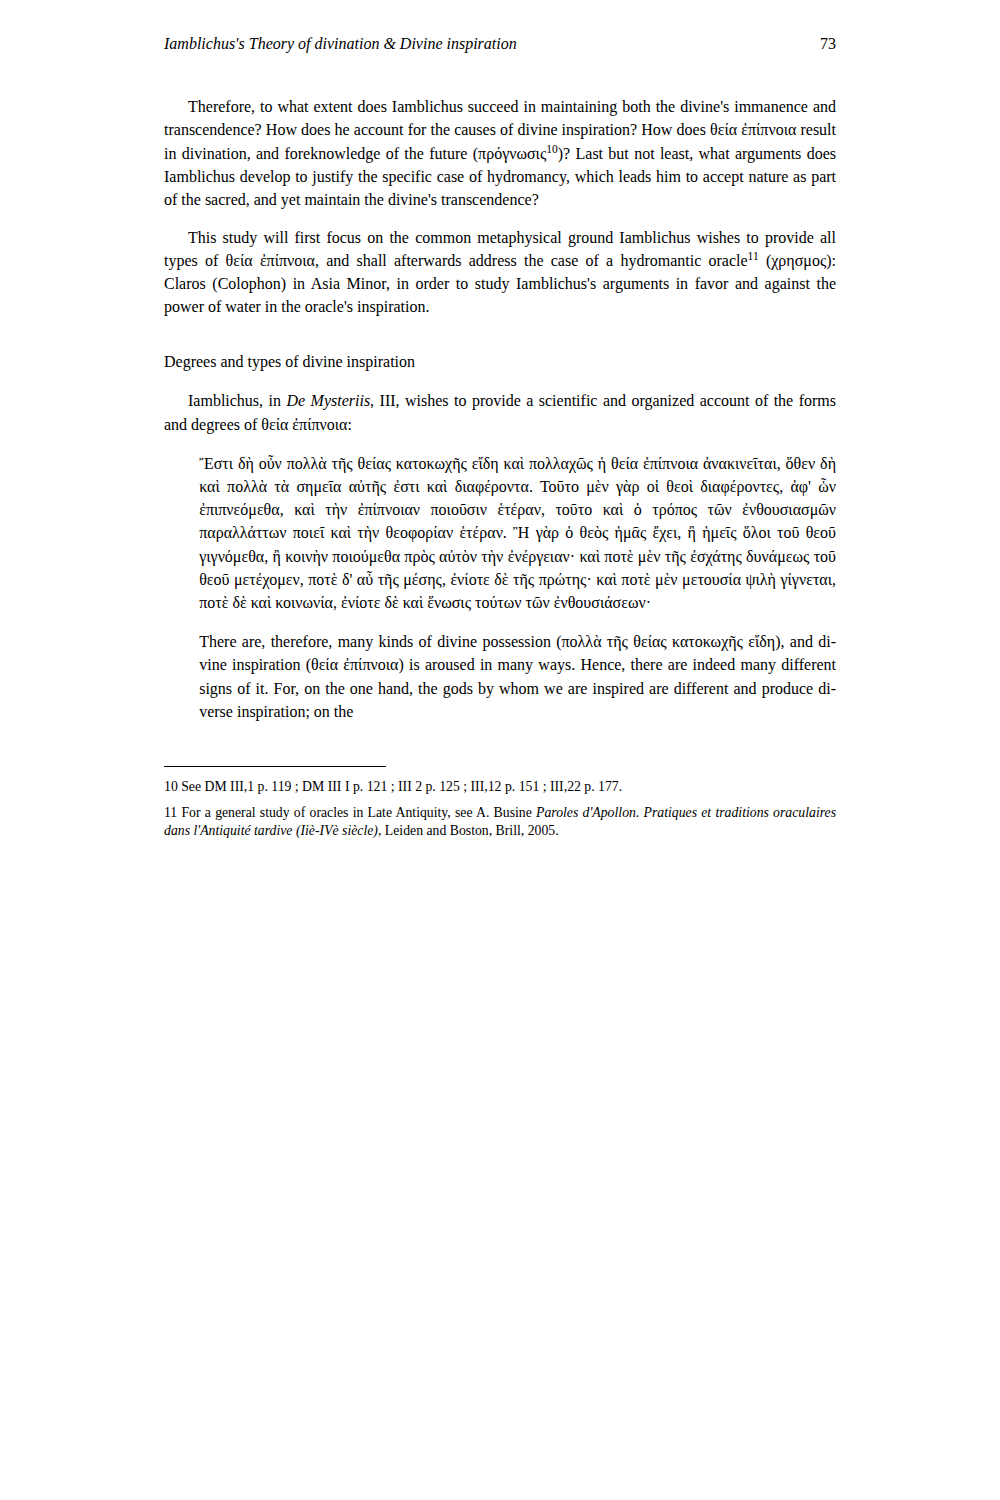Iamblichus's Theory of divination & Divine inspiration 73
Therefore, to what extent does Iamblichus succeed in maintaining both the divine's immanence and transcendence? How does he account for the causes of divine inspiration? How does θεία ἐπίπνοια result in divination, and foreknowledge of the future (πρόγνωσις10)? Last but not least, what arguments does Iamblichus develop to justify the specific case of hydromancy, which leads him to accept nature as part of the sacred, and yet maintain the divine's transcendence?
This study will first focus on the common metaphysical ground Iamblichus wishes to provide all types of θεία ἐπίπνοια, and shall afterwards address the case of a hydromantic oracle11 (χρησμος): Claros (Colophon) in Asia Minor, in order to study Iamblichus's arguments in favor and against the power of water in the oracle's inspiration.
Degrees and types of divine inspiration
Iamblichus, in De Mysteriis, III, wishes to provide a scientific and organized account of the forms and degrees of θεία ἐπίπνοια:
Ἔστι δὴ οὖν πολλὰ τῆς θείας κατοκωχῆς εἴδη καὶ πολλαχῶς ἡ θεία ἐπίπνοια ἀνακινεῖται, ὅθεν δὴ καὶ πολλὰ τὰ σημεῖα αὐτῆς ἐστι καὶ διαφέροντα. Τοῦτο μὲν γὰρ οἱ θεοὶ διαφέροντες, ἀφ' ὧν ἐπιπνεόμεθα, καὶ τὴν ἐπίπνοιαν ποιοῦσιν ἑτέραν, τοῦτο καὶ ὁ τρόπος τῶν ἐνθουσιασμῶν παραλλάττων ποιεῖ καὶ τὴν θεοφορίαν ἑτέραν. Ἢ γὰρ ὁ θεὸς ἡμᾶς ἔχει, ἢ ἡμεῖς ὅλοι τοῦ θεοῦ γιγνόμεθα, ἢ κοινὴν ποιούμεθα πρὸς αὐτὸν τὴν ἐνέργειαν· καὶ ποτὲ μὲν τῆς ἐσχάτης δυνάμεως τοῦ θεοῦ μετέχομεν, ποτὲ δ' αὖ τῆς μέσης, ἐνίοτε δὲ τῆς πρώτης· καὶ ποτὲ μὲν μετουσία ψιλὴ γίγνεται, ποτὲ δὲ καὶ κοινωνία, ἐνίοτε δὲ καὶ ἕνωσις τούτων τῶν ἐνθουσιάσεων·
There are, therefore, many kinds of divine possession (πολλὰ τῆς θείας κατοκωχῆς εἴδη), and divine inspiration (θεία ἐπίπνοια) is aroused in many ways. Hence, there are indeed many different signs of it. For, on the one hand, the gods by whom we are inspired are different and produce diverse inspiration; on the
10 See DM III,1 p. 119 ; DM III I p. 121 ; III 2 p. 125 ; III,12 p. 151 ; III,22 p. 177.
11 For a general study of oracles in Late Antiquity, see A. Busine Paroles d'Apollon. Pratiques et traditions oraculaires dans l'Antiquité tardive (Iiè-IVè siècle), Leiden and Boston, Brill, 2005.